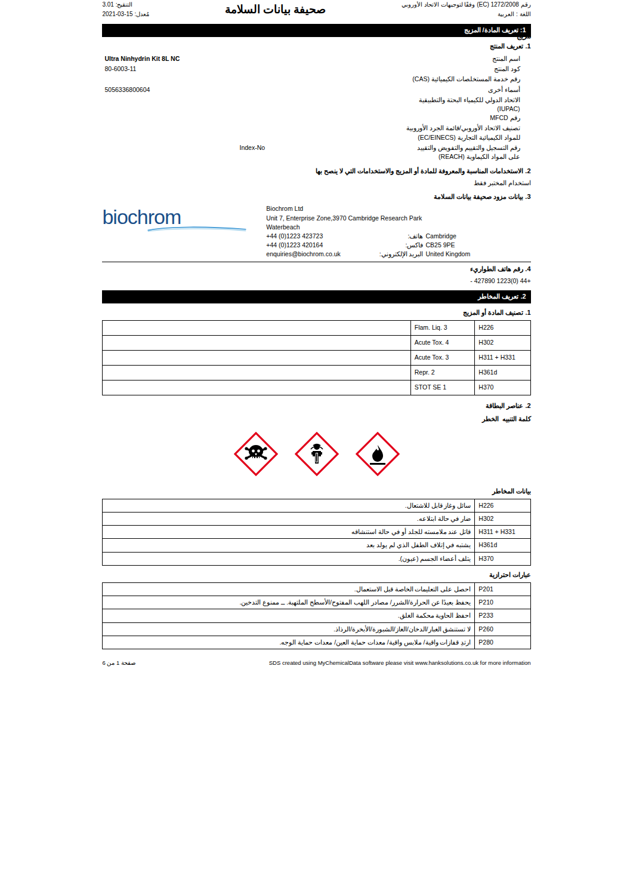رقم 1272/2008 (EC) وفقًا لتوجيهات الاتحاد الأوروبي
اللغة : العربية
صحيفة بيانات السلامة
التنقيح: 3.01
مُعدل: 15-03-2021
1: تعريف المادة/ المزيج
مزيج
1. تعريف المنتج
| اسم المنتج | Ultra Ninhydrin Kit 8L NC |
| كود المنتج | 80-6003-11 |
| رقم خدمة المستخلصات الكيميائية (CAS) | |
| أسماء أخرى | 5056336800604 |
| الاتحاد الدولي للكيمياء البحتة والتطبيقية (IUPAC) رقم MFCD | |
| تصنيف الاتحاد الأوروبي/قائمة الجرد الأوروبية للمواد الكيميائية التجارية (EC/EINECS) | |
| رقم التسجيل والتقييم والتفويض والتقييد على المواد الكيماوية (REACH) | Index-No |
2. الاستخدامات المناسبة والمعروفة للمادة أو المزيج والاستخدامات التي لا ينصح بها
استخدام المختبر فقط
3. بيانات مزود صحيفة بيانات السلامة
| Biochrom Ltd |
| Unit 7, Enterprise Zone,3970 Cambridge Research Park |
| Waterbeach |
| Cambridge | هاتف: | +44 (0)1223 423723 |
| CB25 9PE | فاكس: | +44 (0)1223 420164 |
| United Kingdom | البريد الإلكتروني: | enquiries@biochrom.co.uk |
bio chrom
4. رقم هاتف الطواريء
+44 (0)1223 427890 -
2. تعريف المخاطر
1. تصنيف المادة أو المزيج
| H226 | Flam. Liq. 3 | |
| H302 | Acute Tox. 4 | |
| H311 + H331 | Acute Tox. 3 | |
| H361d | Repr. 2 | |
| H370 | STOT SE 1 | |
2. عناصر البطاقة
كلمة التنبيه الخطر
بيانات المخاطر
| H226 | سائل وغاز قابل للاشتعال. |
| H302 | ضار في حالة ابتلاعه. |
| H311 + H331 | قاتل عند ملامسته للجلد أو في حالة استنشاقه |
| H361d | يشتبه في إتلاف الطفل الذي لم يولد بعد |
| H370 | يتلف أعضاء الجسم (عيون). |
عبارات احترازية
| P201 | احصل على التعليمات الخاصة قبل الاستعمال. |
| P210 | يحفظ بعيدًا عن الحرارة/الشرر/ مصادر اللهب المفتوح/الأسطح الملتهبة. ــ ممنوع التدخين. |
| P233 | احفظ الحاوية محكمة الغلق. |
| P260 | لا تستنشق الغبار/الدخان/الغاز/الشبورة/الأبخرة/الرذاذ. |
| P280 | ارتدِ قفازات واقية/ ملابس واقية/ معدات حماية العين/ معدات حماية الوجه. |
SDS created using MyChemicalData software please visit www.hanksolutions.co.uk for more information
صفحة 1 من 6